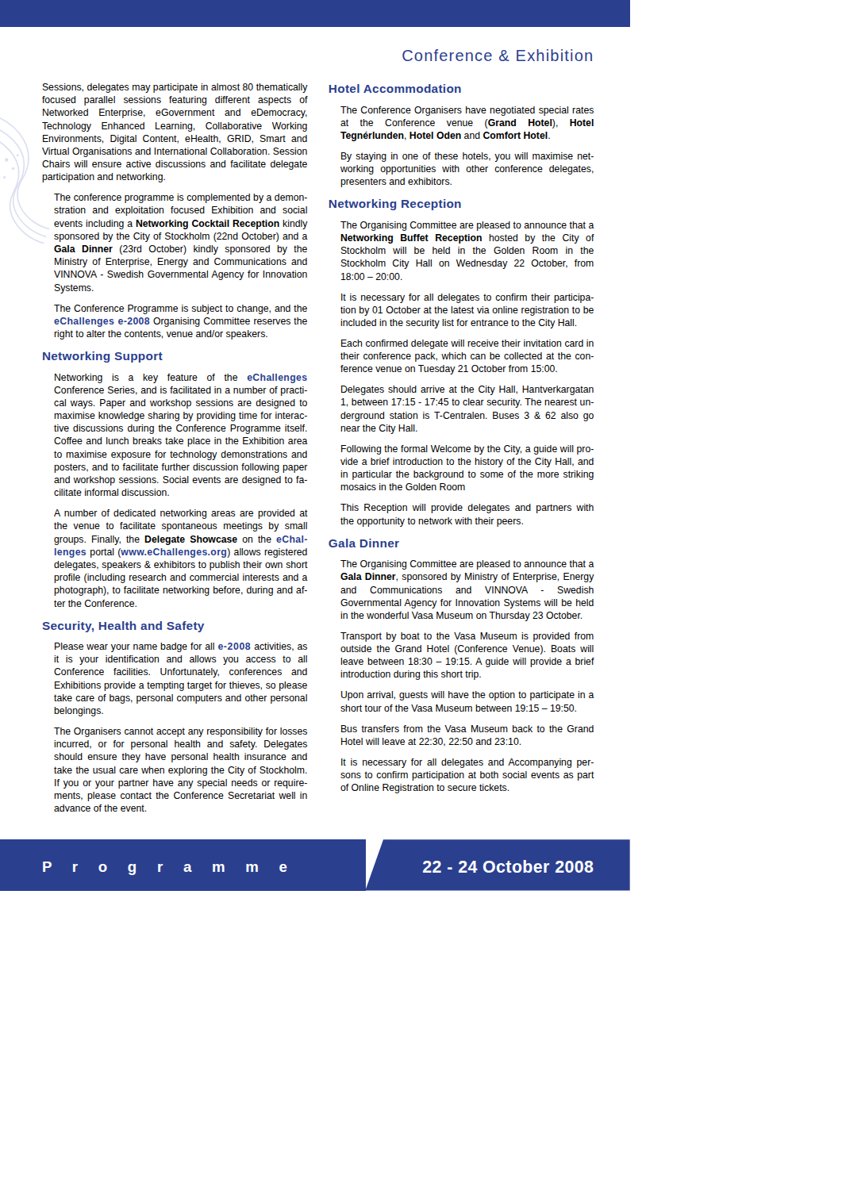Conference & Exhibition
Sessions, delegates may participate in almost 80 thematically focused parallel sessions featuring different aspects of Networked Enterprise, eGovernment and eDemocracy, Technology Enhanced Learning, Collaborative Working Environments, Digital Content, eHealth, GRID, Smart and Virtual Organisations and International Collaboration. Session Chairs will ensure active discussions and facilitate delegate participation and networking.
The conference programme is complemented by a demonstration and exploitation focused Exhibition and social events including a Networking Cocktail Reception kindly sponsored by the City of Stockholm (22nd October) and a Gala Dinner (23rd October) kindly sponsored by the Ministry of Enterprise, Energy and Communications and VINNOVA - Swedish Governmental Agency for Innovation Systems.
The Conference Programme is subject to change, and the eChallenges e-2008 Organising Committee reserves the right to alter the contents, venue and/or speakers.
Networking Support
Networking is a key feature of the eChallenges Conference Series, and is facilitated in a number of practical ways. Paper and workshop sessions are designed to maximise knowledge sharing by providing time for interactive discussions during the Conference Programme itself. Coffee and lunch breaks take place in the Exhibition area to maximise exposure for technology demonstrations and posters, and to facilitate further discussion following paper and workshop sessions. Social events are designed to facilitate informal discussion.
A number of dedicated networking areas are provided at the venue to facilitate spontaneous meetings by small groups. Finally, the Delegate Showcase on the eChallenges portal (www.eChallenges.org) allows registered delegates, speakers & exhibitors to publish their own short profile (including research and commercial interests and a photograph), to facilitate networking before, during and after the Conference.
Security, Health and Safety
Please wear your name badge for all e-2008 activities, as it is your identification and allows you access to all Conference facilities. Unfortunately, conferences and Exhibitions provide a tempting target for thieves, so please take care of bags, personal computers and other personal belongings.
The Organisers cannot accept any responsibility for losses incurred, or for personal health and safety. Delegates should ensure they have personal health insurance and take the usual care when exploring the City of Stockholm. If you or your partner have any special needs or requirements, please contact the Conference Secretariat well in advance of the event.
Hotel Accommodation
The Conference Organisers have negotiated special rates at the Conference venue (Grand Hotel), Hotel Tegnérlunden, Hotel Oden and Comfort Hotel.
By staying in one of these hotels, you will maximise networking opportunities with other conference delegates, presenters and exhibitors.
Networking Reception
The Organising Committee are pleased to announce that a Networking Buffet Reception hosted by the City of Stockholm will be held in the Golden Room in the Stockholm City Hall on Wednesday 22 October, from 18:00 – 20:00.
It is necessary for all delegates to confirm their participation by 01 October at the latest via online registration to be included in the security list for entrance to the City Hall.
Each confirmed delegate will receive their invitation card in their conference pack, which can be collected at the conference venue on Tuesday 21 October from 15:00.
Delegates should arrive at the City Hall, Hantverkargatan 1, between 17:15 - 17:45 to clear security. The nearest underground station is T-Centralen. Buses 3 & 62 also go near the City Hall.
Following the formal Welcome by the City, a guide will provide a brief introduction to the history of the City Hall, and in particular the background to some of the more striking mosaics in the Golden Room
This Reception will provide delegates and partners with the opportunity to network with their peers.
Gala Dinner
The Organising Committee are pleased to announce that a Gala Dinner, sponsored by Ministry of Enterprise, Energy and Communications and VINNOVA - Swedish Governmental Agency for Innovation Systems will be held in the wonderful Vasa Museum on Thursday 23 October.
Transport by boat to the Vasa Museum is provided from outside the Grand Hotel (Conference Venue). Boats will leave between 18:30 – 19:15. A guide will provide a brief introduction during this short trip.
Upon arrival, guests will have the option to participate in a short tour of the Vasa Museum between 19:15 – 19:50.
Bus transfers from the Vasa Museum back to the Grand Hotel will leave at 22:30, 22:50 and 23:10.
It is necessary for all delegates and Accompanying persons to confirm participation at both social events as part of Online Registration to secure tickets.
P r o g r a m m e
22 - 24 October 2008